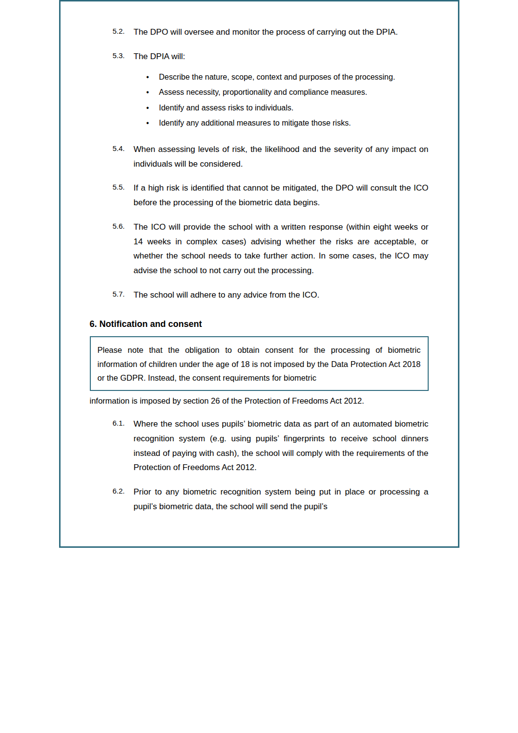5.2. The DPO will oversee and monitor the process of carrying out the DPIA.
5.3. The DPIA will:
Describe the nature, scope, context and purposes of the processing.
Assess necessity, proportionality and compliance measures.
Identify and assess risks to individuals.
Identify any additional measures to mitigate those risks.
5.4. When assessing levels of risk, the likelihood and the severity of any impact on individuals will be considered.
5.5. If a high risk is identified that cannot be mitigated, the DPO will consult the ICO before the processing of the biometric data begins.
5.6. The ICO will provide the school with a written response (within eight weeks or 14 weeks in complex cases) advising whether the risks are acceptable, or whether the school needs to take further action. In some cases, the ICO may advise the school to not carry out the processing.
5.7. The school will adhere to any advice from the ICO.
6. Notification and consent
Please note that the obligation to obtain consent for the processing of biometric information of children under the age of 18 is not imposed by the Data Protection Act 2018 or the GDPR. Instead, the consent requirements for biometric
information is imposed by section 26 of the Protection of Freedoms Act 2012.
6.1. Where the school uses pupils’ biometric data as part of an automated biometric recognition system (e.g. using pupils’ fingerprints to receive school dinners instead of paying with cash), the school will comply with the requirements of the Protection of Freedoms Act 2012.
6.2. Prior to any biometric recognition system being put in place or processing a pupil’s biometric data, the school will send the pupil’s